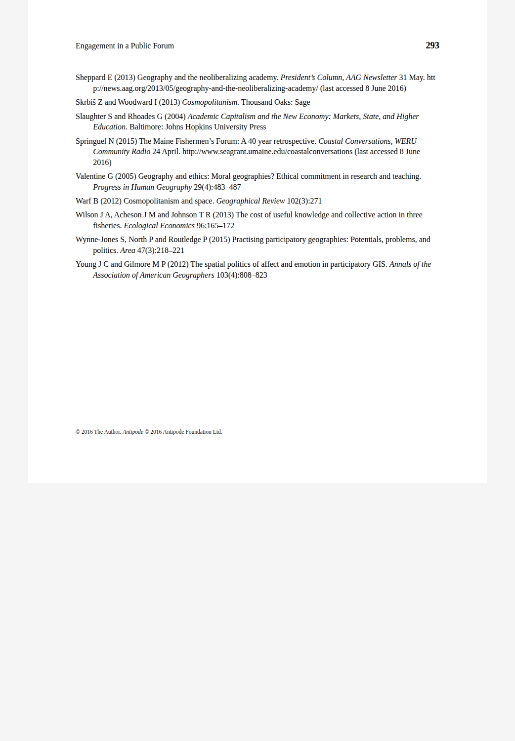Engagement in a Public Forum 293
Sheppard E (2013) Geography and the neoliberalizing academy. President’s Column, AAG Newsletter 31 May. http://news.aag.org/2013/05/geography-and-the-neoliberalizing-academy/ (last accessed 8 June 2016)
Skrbiš Z and Woodward I (2013) Cosmopolitanism. Thousand Oaks: Sage
Slaughter S and Rhoades G (2004) Academic Capitalism and the New Economy: Markets, State, and Higher Education. Baltimore: Johns Hopkins University Press
Springuel N (2015) The Maine Fishermen’s Forum: A 40 year retrospective. Coastal Conversations, WERU Community Radio 24 April. http://www.seagrant.umaine.edu/coastalconversations (last accessed 8 June 2016)
Valentine G (2005) Geography and ethics: Moral geographies? Ethical commitment in research and teaching. Progress in Human Geography 29(4):483–487
Warf B (2012) Cosmopolitanism and space. Geographical Review 102(3):271
Wilson J A, Acheson J M and Johnson T R (2013) The cost of useful knowledge and collective action in three fisheries. Ecological Economics 96:165–172
Wynne-Jones S, North P and Routledge P (2015) Practising participatory geographies: Potentials, problems, and politics. Area 47(3):218–221
Young J C and Gilmore M P (2012) The spatial politics of affect and emotion in participatory GIS. Annals of the Association of American Geographers 103(4):808–823
© 2016 The Author. Antipode © 2016 Antipode Foundation Ltd.